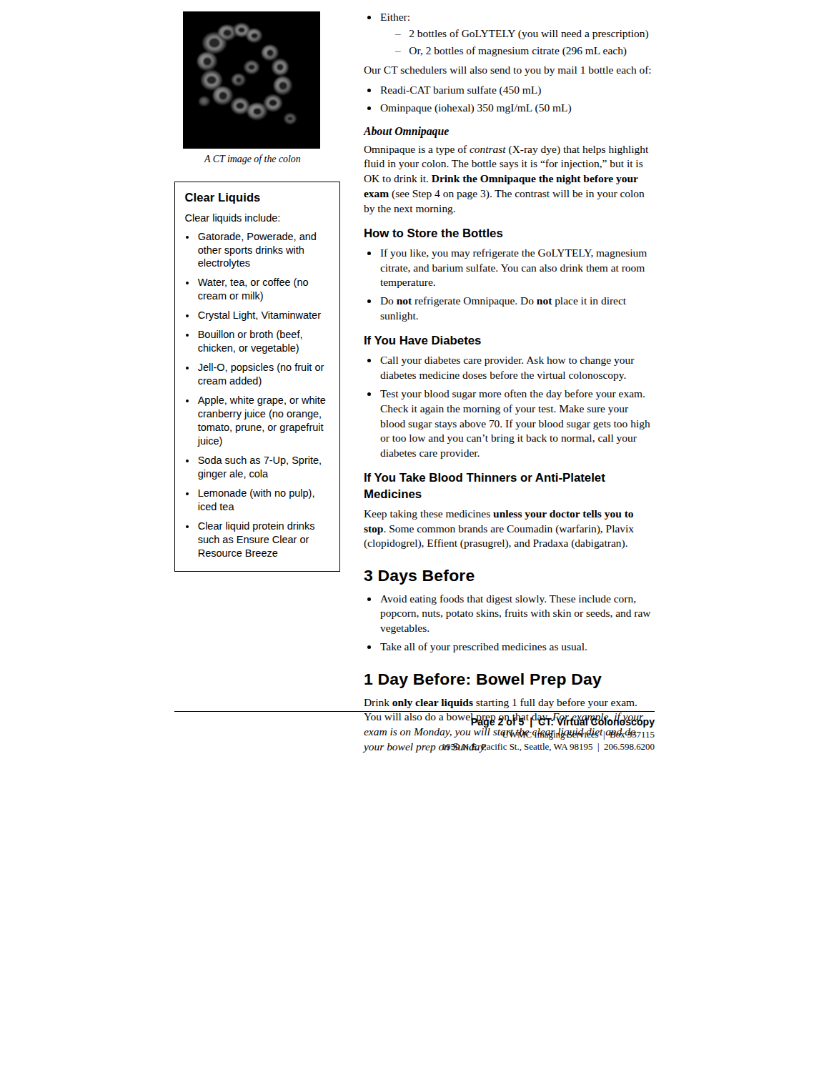A CT image of the colon
Clear Liquids
Clear liquids include:
Gatorade, Powerade, and other sports drinks with electrolytes
Water, tea, or coffee (no cream or milk)
Crystal Light, Vitaminwater
Bouillon or broth (beef, chicken, or vegetable)
Jell-O, popsicles (no fruit or cream added)
Apple, white grape, or white cranberry juice (no orange, tomato, prune, or grapefruit juice)
Soda such as 7-Up, Sprite, ginger ale, cola
Lemonade (with no pulp), iced tea
Clear liquid protein drinks such as Ensure Clear or Resource Breeze
Either:
2 bottles of GoLYTELY (you will need a prescription)
Or, 2 bottles of magnesium citrate (296 mL each)
Our CT schedulers will also send to you by mail 1 bottle each of:
Readi-CAT barium sulfate (450 mL)
Ominpaque (iohexal) 350 mgI/mL (50 mL)
About Omnipaque
Omnipaque is a type of contrast (X-ray dye) that helps highlight fluid in your colon. The bottle says it is “for injection,” but it is OK to drink it. Drink the Omnipaque the night before your exam (see Step 4 on page 3). The contrast will be in your colon by the next morning.
How to Store the Bottles
If you like, you may refrigerate the GoLYTELY, magnesium citrate, and barium sulfate. You can also drink them at room temperature.
Do not refrigerate Omnipaque. Do not place it in direct sunlight.
If You Have Diabetes
Call your diabetes care provider. Ask how to change your diabetes medicine doses before the virtual colonoscopy.
Test your blood sugar more often the day before your exam. Check it again the morning of your test. Make sure your blood sugar stays above 70. If your blood sugar gets too high or too low and you can’t bring it back to normal, call your diabetes care provider.
If You Take Blood Thinners or Anti-Platelet Medicines
Keep taking these medicines unless your doctor tells you to stop. Some common brands are Coumadin (warfarin), Plavix (clopidogrel), Effient (prasugrel), and Pradaxa (dabigatran).
3 Days Before
Avoid eating foods that digest slowly. These include corn, popcorn, nuts, potato skins, fruits with skin or seeds, and raw vegetables.
Take all of your prescribed medicines as usual.
1 Day Before: Bowel Prep Day
Drink only clear liquids starting 1 full day before your exam. You will also do a bowel prep on that day. For example, if your exam is on Monday, you will start the clear liquid diet and do your bowel prep on Sunday.
Page 2 of 5 | CT: Virtual Colonoscopy
UWMC Imaging Services | Box 357115
1959 N.E. Pacific St., Seattle, WA 98195 | 206.598.6200